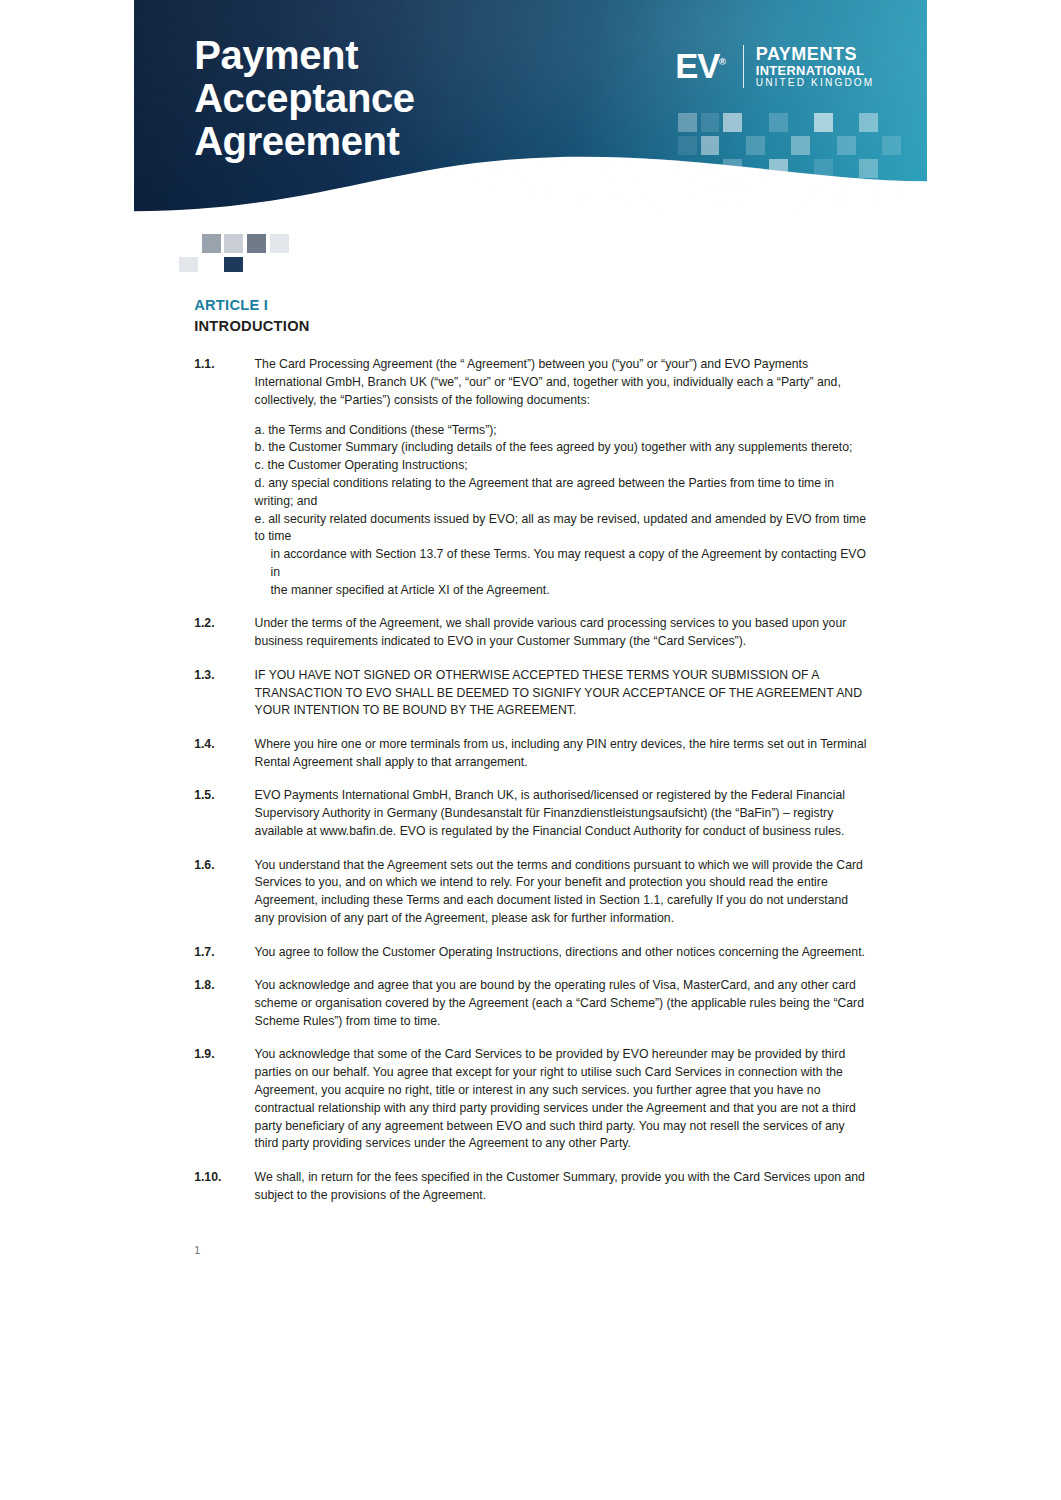Payment Acceptance
Agreement
EV®
PAYMENTS
INTERNATIONAL
UNITED KINGDOM
ARTICLE I
INTRODUCTION
1.1.
The Card Processing Agreement (the “ Agreement”) between you (“you” or “your”) and EVO Payments International GmbH, Branch UK (“we”, “our” or “EVO” and, together with you, individually each a “Party” and, collectively, the “Parties”) consists of the following documents:
a. the Terms and Conditions (these “Terms”);
b. the Customer Summary (including details of the fees agreed by you) together with any supplements thereto;
c. the Customer Operating Instructions;
d. any special conditions relating to the Agreement that are agreed between the Parties from time to time in writing; and
e. all security related documents issued by EVO; all as may be revised, updated and amended by EVO from time to timein accordance with Section 13.7 of these Terms. You may request a copy of the Agreement by contacting EVO in the manner specified at Article XI of the Agreement.
1.2.
Under the terms of the Agreement, we shall provide various card processing services to you based upon your business requirements indicated to EVO in your Customer Summary (the “Card Services”).
1.3.
If you have not signed or otherwise accepted these Terms your submission of a transaction to EVO shall be deemed to signify your acceptance of the Agreement and your intention to be bound by the Agreement.
1.4.
Where you hire one or more terminals from us, including any PIN entry devices, the hire terms set out in Terminal Rental Agreement shall apply to that arrangement.
1.5.
EVO Payments International GmbH, Branch UK, is authorised/licensed or registered by the Federal Financial Supervisory Authority in Germany (Bundesanstalt für Finanzdienstleistungsaufsicht) (the “BaFin”) – registry available at www.bafin.de. EVO is regulated by the Financial Conduct Authority for conduct of business rules.
1.6.
You understand that the Agreement sets out the terms and conditions pursuant to which we will provide the Card Services to you, and on which we intend to rely. For your benefit and protection you should read the entire Agreement, including these Terms and each document listed in Section 1.1, carefully If you do not understand any provision of any part of the Agreement, please ask for further information.
1.7.
You agree to follow the Customer Operating Instructions, directions and other notices concerning the Agreement.
1.8.
You acknowledge and agree that you are bound by the operating rules of Visa, MasterCard, and any other card scheme or organisation covered by the Agreement (each a “Card Scheme”) (the applicable rules being the “Card Scheme Rules”) from time to time.
1.9.
You acknowledge that some of the Card Services to be provided by EVO hereunder may be provided by third parties on our behalf. You agree that except for your right to utilise such Card Services in connection with the Agreement, you acquire no right, title or interest in any such services. you further agree that you have no contractual relationship with any third party providing services under the Agreement and that you are not a third party beneficiary of any agreement between EVO and such third party. You may not resell the services of any third party providing services under the Agreement to any other Party.
1.10.
We shall, in return for the fees specified in the Customer Summary, provide you with the Card Services upon and subject to the provisions of the Agreement.
1